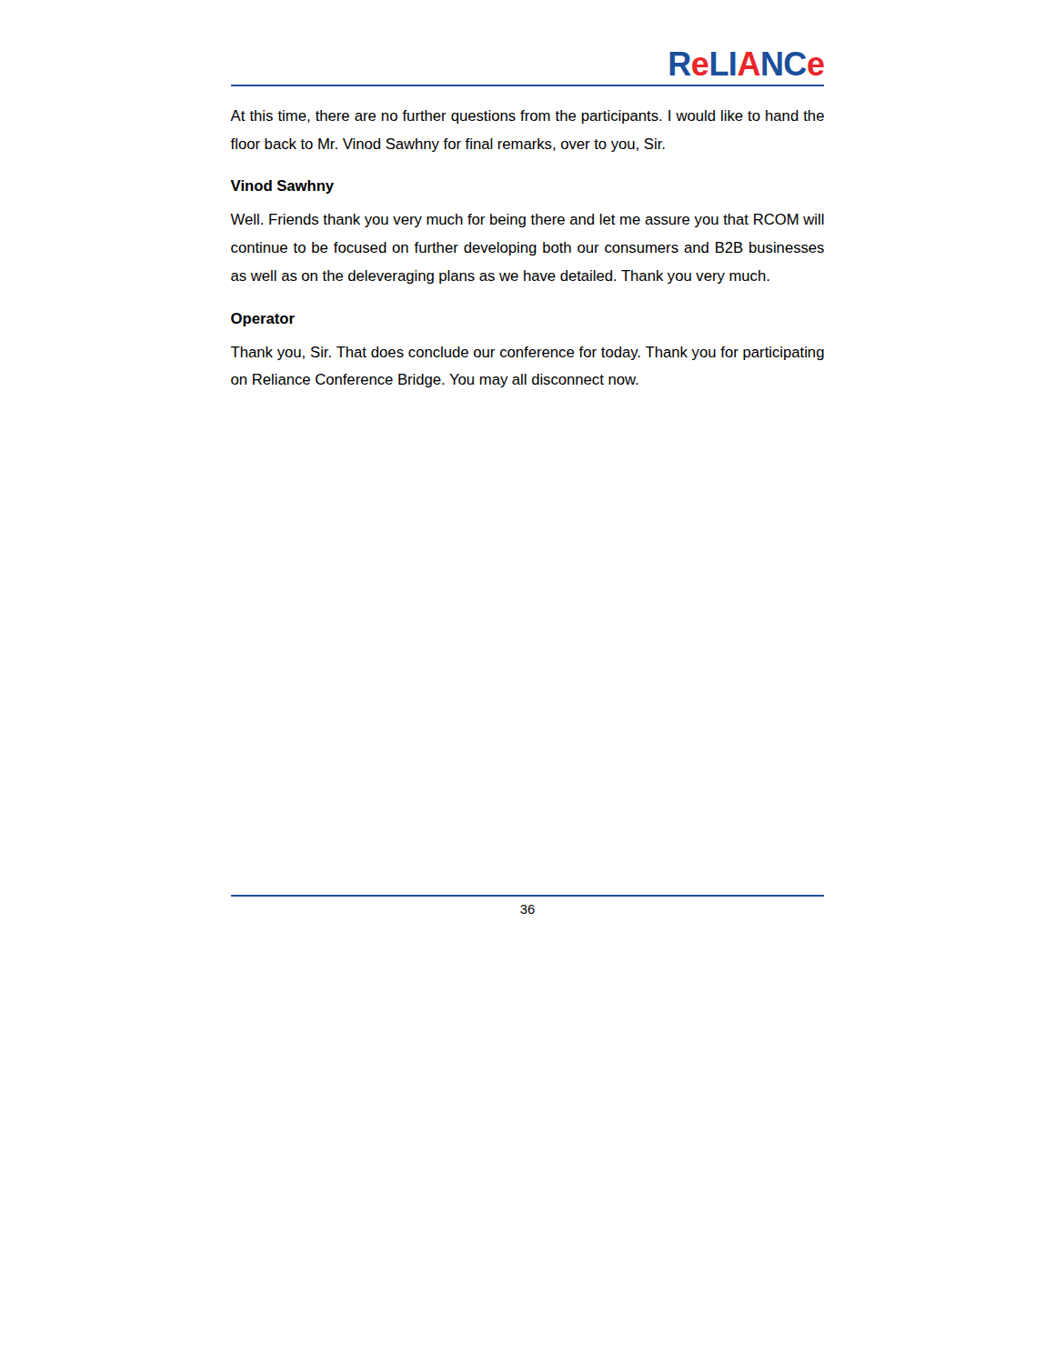Re LIANCe
At this time, there are no further questions from the participants. I would like to hand the floor back to Mr. Vinod Sawhny for final remarks, over to you, Sir.
Vinod Sawhny
Well. Friends thank you very much for being there and let me assure you that RCOM will continue to be focused on further developing both our consumers and B2B businesses as well as on the deleveraging plans as we have detailed. Thank you very much.
Operator
Thank you, Sir. That does conclude our conference for today. Thank you for participating on Reliance Conference Bridge. You may all disconnect now.
36